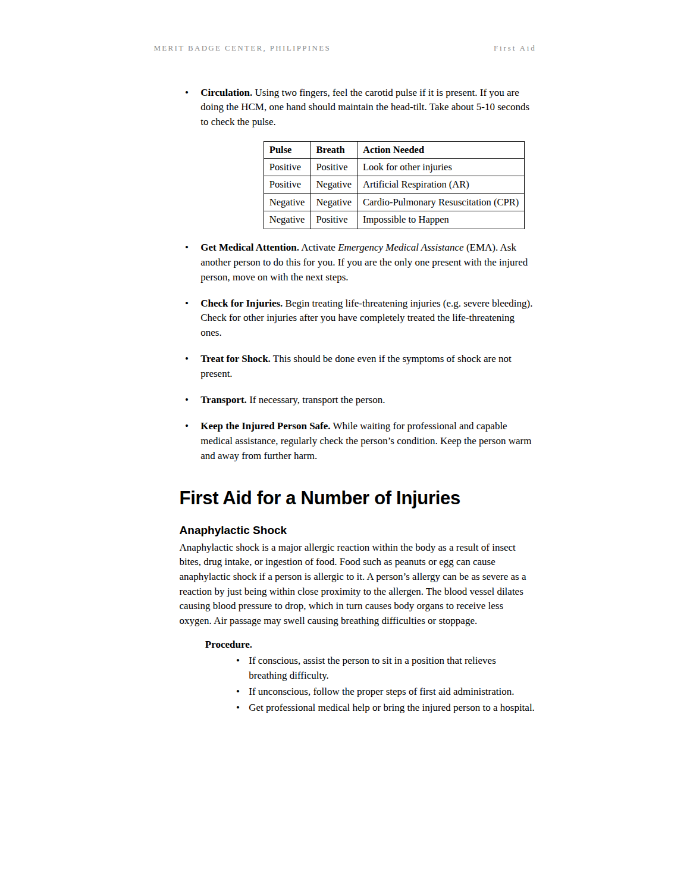Merit Badge Center, Philippines First Aid
Circulation. Using two fingers, feel the carotid pulse if it is present. If you are doing the HCM, one hand should maintain the head-tilt. Take about 5-10 seconds to check the pulse.
| Pulse | Breath | Action Needed |
| --- | --- | --- |
| Positive | Positive | Look for other injuries |
| Positive | Negative | Artificial Respiration (AR) |
| Negative | Negative | Cardio-Pulmonary Resuscitation (CPR) |
| Negative | Positive | Impossible to Happen |
Get Medical Attention. Activate Emergency Medical Assistance (EMA). Ask another person to do this for you. If you are the only one present with the injured person, move on with the next steps.
Check for Injuries. Begin treating life-threatening injuries (e.g. severe bleeding). Check for other injuries after you have completely treated the life-threatening ones.
Treat for Shock. This should be done even if the symptoms of shock are not present.
Transport. If necessary, transport the person.
Keep the Injured Person Safe. While waiting for professional and capable medical assistance, regularly check the person’s condition. Keep the person warm and away from further harm.
First Aid for a Number of Injuries
Anaphylactic Shock
Anaphylactic shock is a major allergic reaction within the body as a result of insect bites, drug intake, or ingestion of food. Food such as peanuts or egg can cause anaphylactic shock if a person is allergic to it. A person’s allergy can be as severe as a reaction by just being within close proximity to the allergen. The blood vessel dilates causing blood pressure to drop, which in turn causes body organs to receive less oxygen. Air passage may swell causing breathing difficulties or stoppage.
Procedure.
If conscious, assist the person to sit in a position that relieves breathing difficulty.
If unconscious, follow the proper steps of first aid administration.
Get professional medical help or bring the injured person to a hospital.